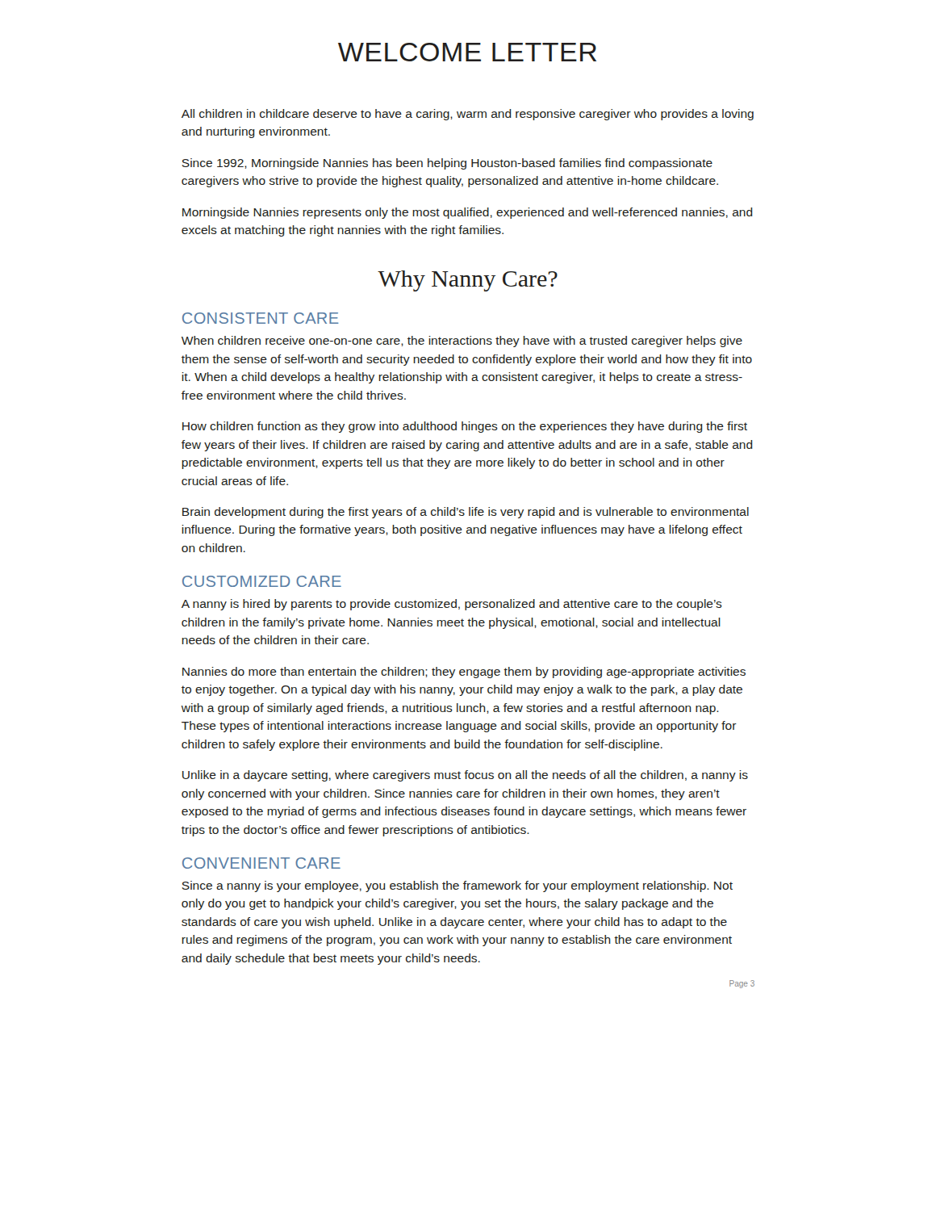WELCOME LETTER
All children in childcare deserve to have a caring, warm and responsive caregiver who provides a loving and nurturing environment.
Since 1992, Morningside Nannies has been helping Houston-based families find compassionate caregivers who strive to provide the highest quality, personalized and attentive in-home childcare.
Morningside Nannies represents only the most qualified, experienced and well-referenced nannies, and excels at matching the right nannies with the right families.
Why Nanny Care?
CONSISTENT CARE
When children receive one-on-one care, the interactions they have with a trusted caregiver helps give them the sense of self-worth and security needed to confidently explore their world and how they fit into it. When a child develops a healthy relationship with a consistent caregiver, it helps to create a stress-free environment where the child thrives.
How children function as they grow into adulthood hinges on the experiences they have during the first few years of their lives. If children are raised by caring and attentive adults and are in a safe, stable and predictable environment, experts tell us that they are more likely to do better in school and in other crucial areas of life.
Brain development during the first years of a child’s life is very rapid and is vulnerable to environmental influence. During the formative years, both positive and negative influences may have a lifelong effect on children.
CUSTOMIZED CARE
A nanny is hired by parents to provide customized, personalized and attentive care to the couple’s children in the family’s private home. Nannies meet the physical, emotional, social and intellectual needs of the children in their care.
Nannies do more than entertain the children; they engage them by providing age-appropriate activities to enjoy together. On a typical day with his nanny, your child may enjoy a walk to the park, a play date with a group of similarly aged friends, a nutritious lunch, a few stories and a restful afternoon nap. These types of intentional interactions increase language and social skills, provide an opportunity for children to safely explore their environments and build the foundation for self-discipline.
Unlike in a daycare setting, where caregivers must focus on all the needs of all the children, a nanny is only concerned with your children. Since nannies care for children in their own homes, they aren’t exposed to the myriad of germs and infectious diseases found in daycare settings, which means fewer trips to the doctor’s office and fewer prescriptions of antibiotics.
CONVENIENT CARE
Since a nanny is your employee, you establish the framework for your employment relationship. Not only do you get to handpick your child’s caregiver, you set the hours, the salary package and the standards of care you wish upheld. Unlike in a daycare center, where your child has to adapt to the rules and regimens of the program, you can work with your nanny to establish the care environment and daily schedule that best meets your child’s needs.
Page 3